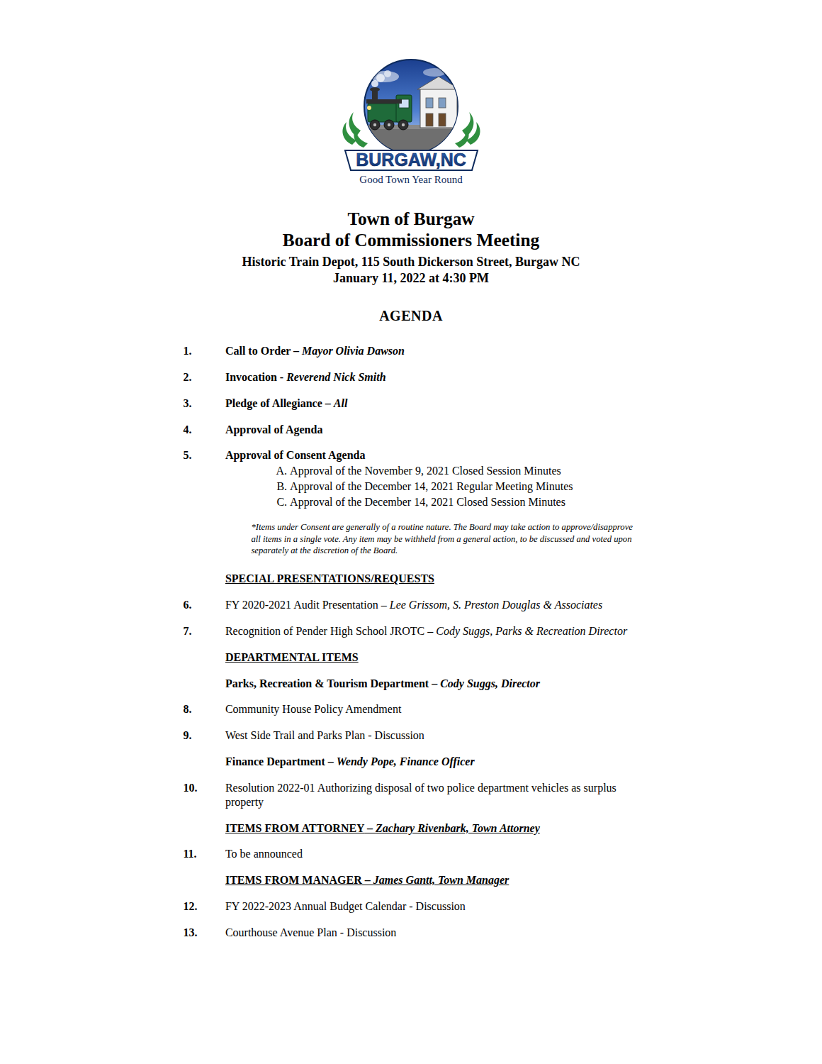BURGAW,NC Good Town Year Round
Town of Burgaw
Board of Commissioners Meeting
Historic Train Depot, 115 South Dickerson Street, Burgaw NC
January 11, 2022 at 4:30 PM
AGENDA
| 1. | Call to Order – Mayor Olivia Dawson |
| 2. | Invocation - Reverend Nick Smith |
| 3. | Pledge of Allegiance – All |
| 4. | Approval of Agenda |
| 5. | Approval of Consent Agenda Approval of the November 9, 2021 Closed Session Minutes Approval of the December 14, 2021 Regular Meeting Minutes Approval of the December 14, 2021 Closed Session Minutes *Items under Consent are generally of a routine nature. The Board may take action to approve/disapprove all items in a single vote. Any item may be withheld from a general action, to be discussed and voted upon separately at the discretion of the Board. |
| | SPECIAL PRESENTATIONS/REQUESTS |
| 6. | FY 2020-2021 Audit Presentation – Lee Grissom, S. Preston Douglas & Associates |
| 7. | Recognition of Pender High School JROTC – Cody Suggs, Parks & Recreation Director |
| | DEPARTMENTAL ITEMS |
| | Parks, Recreation & Tourism Department – Cody Suggs, Director |
| 8. | Community House Policy Amendment |
| 9. | West Side Trail and Parks Plan - Discussion |
| | Finance Department – Wendy Pope, Finance Officer |
| 10. | Resolution 2022-01 Authorizing disposal of two police department vehicles as surplus property |
| | ITEMS FROM ATTORNEY – Zachary Rivenbark, Town Attorney |
| 11. | To be announced |
| | ITEMS FROM MANAGER – James Gantt, Town Manager |
| 12. | FY 2022-2023 Annual Budget Calendar - Discussion |
| 13. | Courthouse Avenue Plan - Discussion |